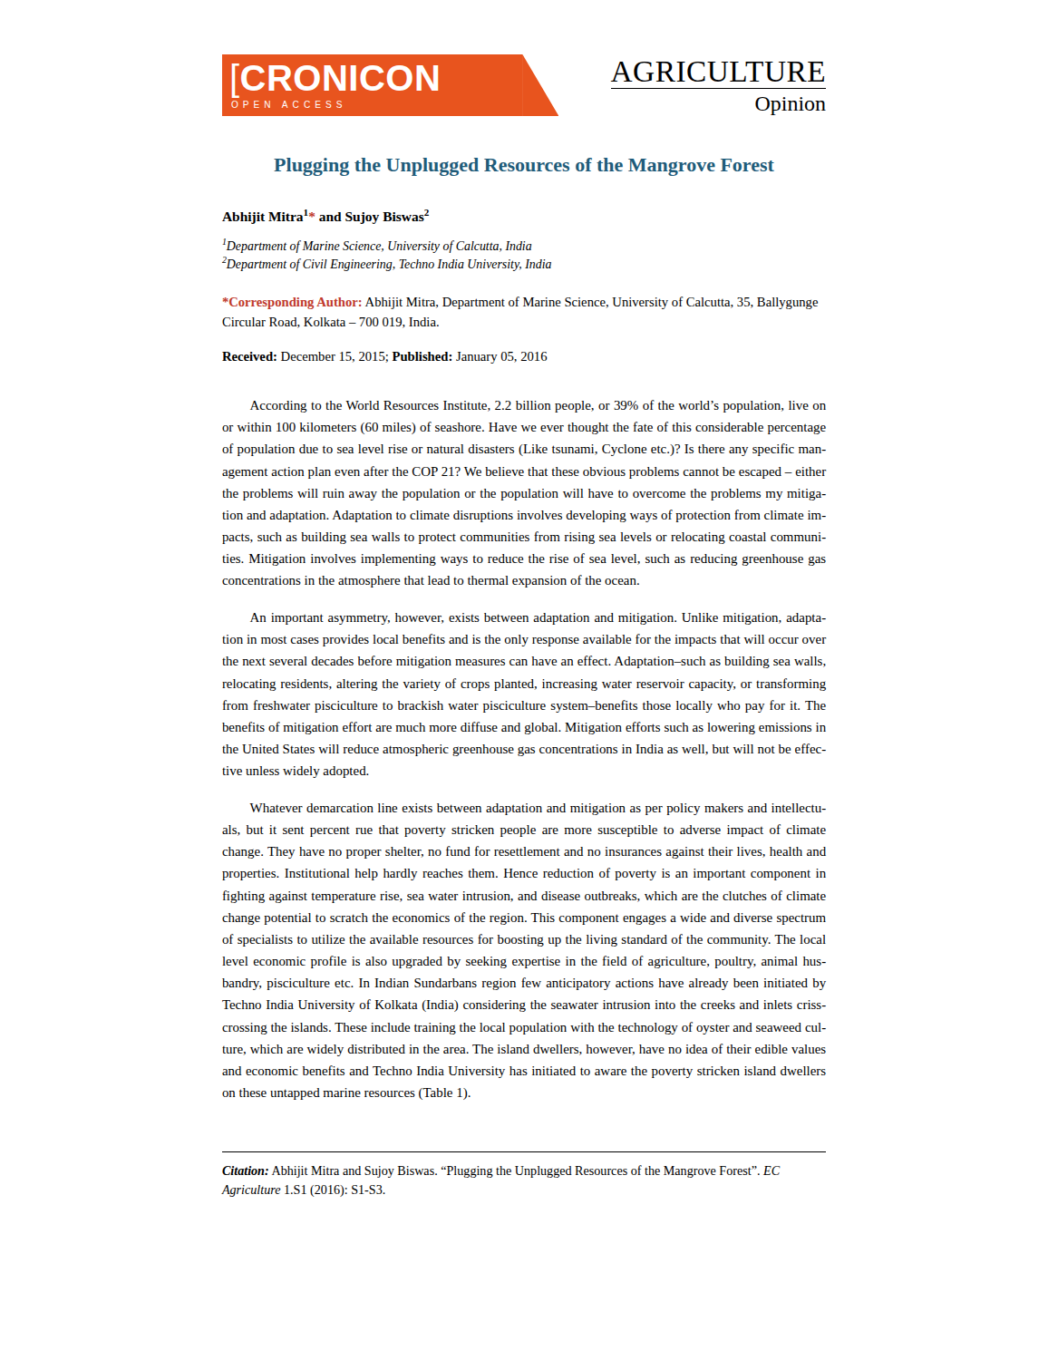[CRONICON OPEN ACCESS
AGRICULTURE Opinion
Plugging the Unplugged Resources of the Mangrove Forest
Abhijit Mitra1* and Sujoy Biswas2
1Department of Marine Science, University of Calcutta, India
2Department of Civil Engineering, Techno India University, India
*Corresponding Author: Abhijit Mitra, Department of Marine Science, University of Calcutta, 35, Ballygunge Circular Road, Kolkata – 700 019, India.
Received: December 15, 2015; Published: January 05, 2016
According to the World Resources Institute, 2.2 billion people, or 39% of the world’s population, live on or within 100 kilometers (60 miles) of seashore. Have we ever thought the fate of this considerable percentage of population due to sea level rise or natural disasters (Like tsunami, Cyclone etc.)? Is there any specific management action plan even after the COP 21? We believe that these obvious problems cannot be escaped – either the problems will ruin away the population or the population will have to overcome the problems my mitigation and adaptation. Adaptation to climate disruptions involves developing ways of protection from climate impacts, such as building sea walls to protect communities from rising sea levels or relocating coastal communities. Mitigation involves implementing ways to reduce the rise of sea level, such as reducing greenhouse gas concentrations in the atmosphere that lead to thermal expansion of the ocean.
An important asymmetry, however, exists between adaptation and mitigation. Unlike mitigation, adaptation in most cases provides local benefits and is the only response available for the impacts that will occur over the next several decades before mitigation measures can have an effect. Adaptation–such as building sea walls, relocating residents, altering the variety of crops planted, increasing water reservoir capacity, or transforming from freshwater pisciculture to brackish water pisciculture system–benefits those locally who pay for it. The benefits of mitigation effort are much more diffuse and global. Mitigation efforts such as lowering emissions in the United States will reduce atmospheric greenhouse gas concentrations in India as well, but will not be effective unless widely adopted.
Whatever demarcation line exists between adaptation and mitigation as per policy makers and intellectuals, but it sent percent rue that poverty stricken people are more susceptible to adverse impact of climate change. They have no proper shelter, no fund for resettlement and no insurances against their lives, health and properties. Institutional help hardly reaches them. Hence reduction of poverty is an important component in fighting against temperature rise, sea water intrusion, and disease outbreaks, which are the clutches of climate change potential to scratch the economics of the region. This component engages a wide and diverse spectrum of specialists to utilize the available resources for boosting up the living standard of the community. The local level economic profile is also upgraded by seeking expertise in the field of agriculture, poultry, animal husbandry, pisciculture etc. In Indian Sundarbans region few anticipatory actions have already been initiated by Techno India University of Kolkata (India) considering the seawater intrusion into the creeks and inlets crisscrossing the islands. These include training the local population with the technology of oyster and seaweed culture, which are widely distributed in the area. The island dwellers, however, have no idea of their edible values and economic benefits and Techno India University has initiated to aware the poverty stricken island dwellers on these untapped marine resources (Table 1).
Citation: Abhijit Mitra and Sujoy Biswas. “Plugging the Unplugged Resources of the Mangrove Forest”. EC Agriculture 1.S1 (2016): S1-S3.